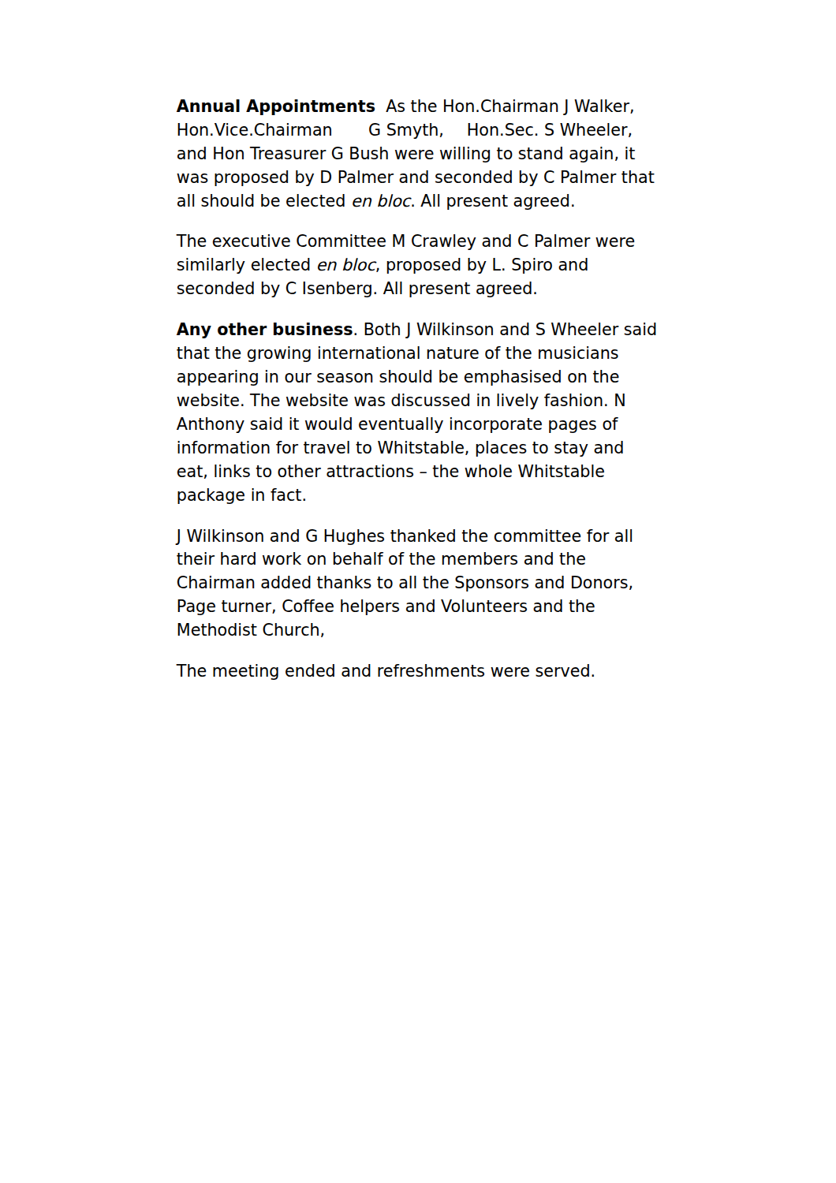Annual Appointments As the Hon.Chairman J Walker, Hon.Vice.Chairman G Smyth, Hon.Sec. S Wheeler, and Hon Treasurer G Bush were willing to stand again, it was proposed by D Palmer and seconded by C Palmer that all should be elected en bloc. All present agreed.
The executive Committee M Crawley and C Palmer were similarly elected en bloc, proposed by L. Spiro and seconded by C Isenberg. All present agreed.
Any other business. Both J Wilkinson and S Wheeler said that the growing international nature of the musicians appearing in our season should be emphasised on the website. The website was discussed in lively fashion. N Anthony said it would eventually incorporate pages of information for travel to Whitstable, places to stay and eat, links to other attractions – the whole Whitstable package in fact.
J Wilkinson and G Hughes thanked the committee for all their hard work on behalf of the members and the Chairman added thanks to all the Sponsors and Donors, Page turner, Coffee helpers and Volunteers and the Methodist Church,
The meeting ended and refreshments were served.